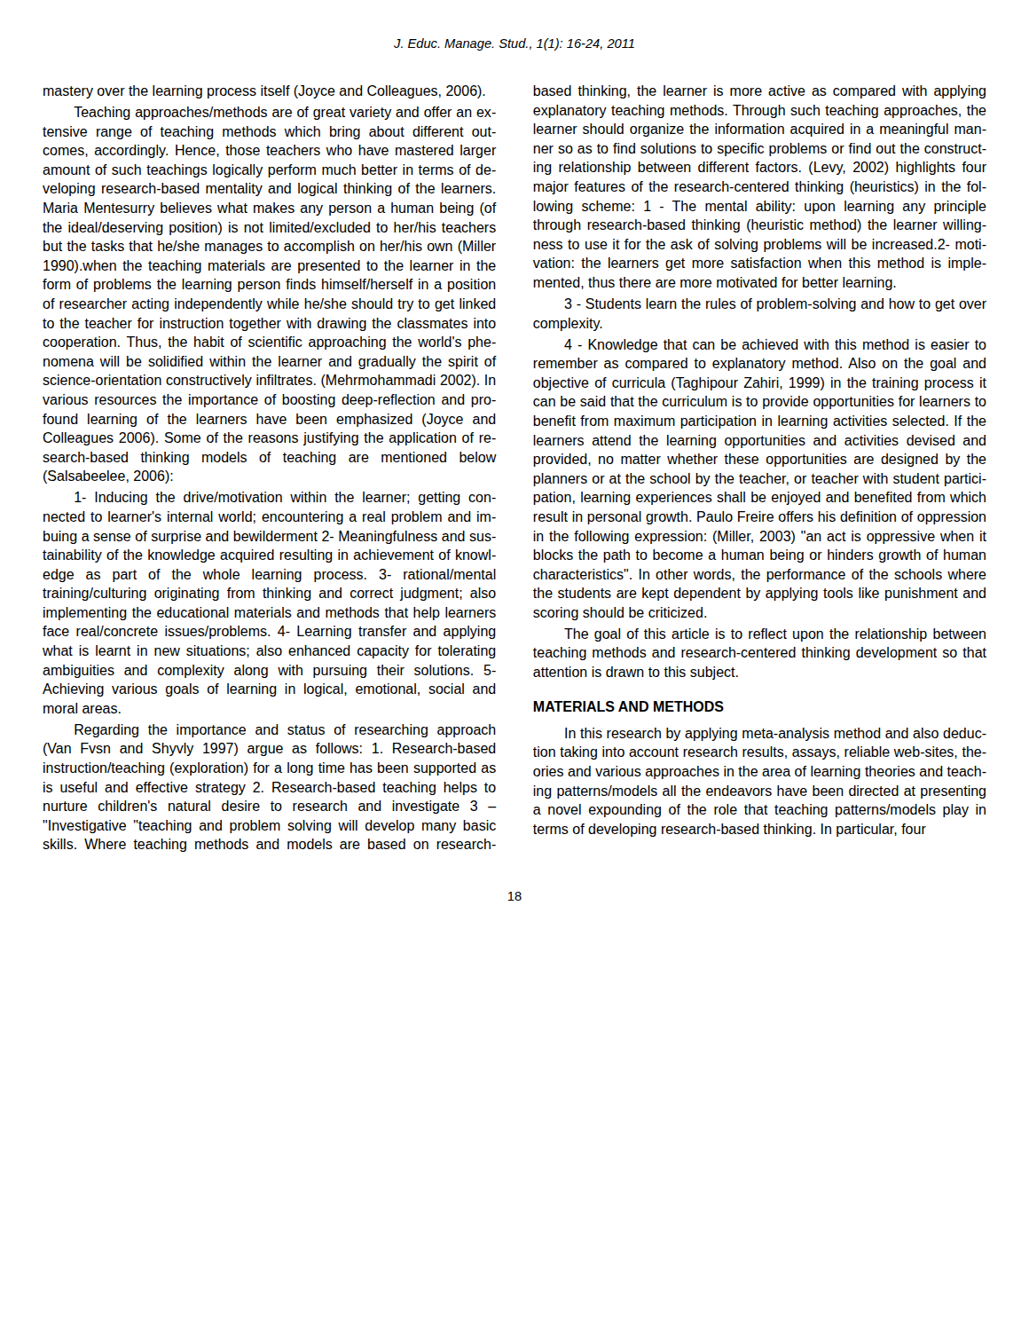J. Educ. Manage. Stud., 1(1): 16-24, 2011
mastery over the learning process itself (Joyce and Colleagues, 2006).
Teaching approaches/methods are of great variety and offer an extensive range of teaching methods which bring about different outcomes, accordingly. Hence, those teachers who have mastered larger amount of such teachings logically perform much better in terms of developing research-based mentality and logical thinking of the learners. Maria Mentesurry believes what makes any person a human being (of the ideal/deserving position) is not limited/excluded to her/his teachers but the tasks that he/she manages to accomplish on her/his own (Miller 1990).when the teaching materials are presented to the learner in the form of problems the learning person finds himself/herself in a position of researcher acting independently while he/she should try to get linked to the teacher for instruction together with drawing the classmates into cooperation. Thus, the habit of scientific approaching the world's phenomena will be solidified within the learner and gradually the spirit of science-orientation constructively infiltrates. (Mehrmohammadi 2002). In various resources the importance of boosting deep-reflection and profound learning of the learners have been emphasized (Joyce and Colleagues 2006). Some of the reasons justifying the application of research-based thinking models of teaching are mentioned below (Salsabeelee, 2006):
1- Inducing the drive/motivation within the learner; getting connected to learner's internal world; encountering a real problem and imbuing a sense of surprise and bewilderment 2- Meaningfulness and sustainability of the knowledge acquired resulting in achievement of knowledge as part of the whole learning process. 3- rational/mental training/culturing originating from thinking and correct judgment; also implementing the educational materials and methods that help learners face real/concrete issues/problems. 4- Learning transfer and applying what is learnt in new situations; also enhanced capacity for tolerating ambiguities and complexity along with pursuing their solutions. 5- Achieving various goals of learning in logical, emotional, social and moral areas.
Regarding the importance and status of researching approach (Van Fvsn and Shyvly 1997) argue as follows: 1. Research-based instruction/teaching (exploration) for a long time has been supported as is useful and effective strategy 2. Research-based teaching helps to nurture children's natural desire to research and investigate 3 – "Investigative "teaching and problem solving will develop many basic skills. Where teaching methods and models are based on research-based thinking, the learner is more active as compared with applying explanatory teaching methods. Through such teaching approaches, the learner should organize the information acquired in a meaningful manner so as to find solutions to specific problems or find out the constructing relationship between different factors. (Levy, 2002) highlights four major features of the research-centered thinking (heuristics) in the following scheme: 1 - The mental ability: upon learning any principle through research-based thinking (heuristic method) the learner willingness to use it for the ask of solving problems will be increased.2- motivation: the learners get more satisfaction when this method is implemented, thus there are more motivated for better learning.
3 - Students learn the rules of problem-solving and how to get over complexity.
4 - Knowledge that can be achieved with this method is easier to remember as compared to explanatory method. Also on the goal and objective of curricula (Taghipour Zahiri, 1999) in the training process it can be said that the curriculum is to provide opportunities for learners to benefit from maximum participation in learning activities selected. If the learners attend the learning opportunities and activities devised and provided, no matter whether these opportunities are designed by the planners or at the school by the teacher, or teacher with student participation, learning experiences shall be enjoyed and benefited from which result in personal growth. Paulo Freire offers his definition of oppression in the following expression: (Miller, 2003) "an act is oppressive when it blocks the path to become a human being or hinders growth of human characteristics". In other words, the performance of the schools where the students are kept dependent by applying tools like punishment and scoring should be criticized.
The goal of this article is to reflect upon the relationship between teaching methods and research-centered thinking development so that attention is drawn to this subject.
MATERIALS AND METHODS
In this research by applying meta-analysis method and also deduction taking into account research results, assays, reliable web-sites, theories and various approaches in the area of learning theories and teaching patterns/models all the endeavors have been directed at presenting a novel expounding of the role that teaching patterns/models play in terms of developing research-based thinking. In particular, four
18